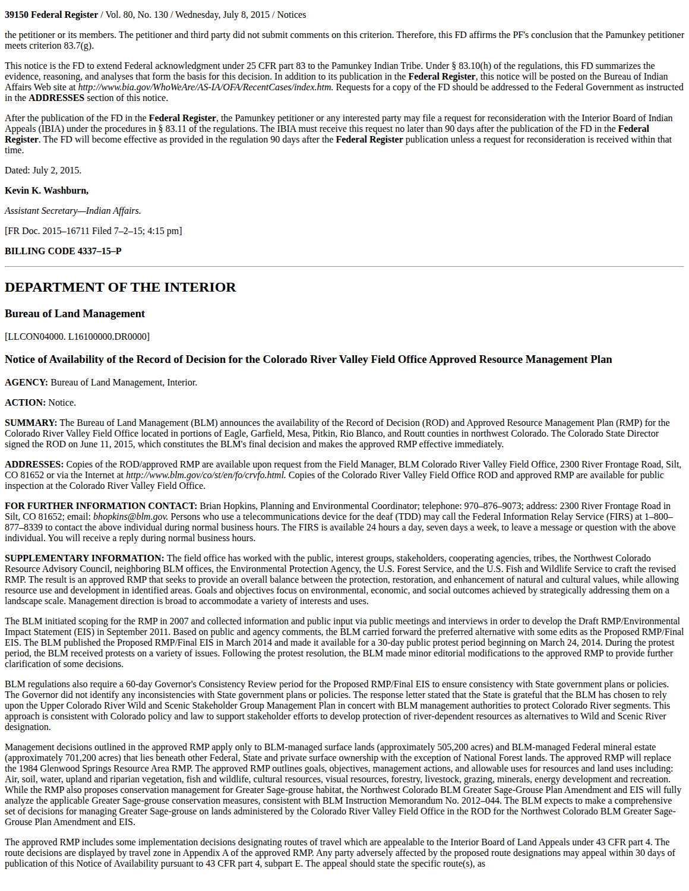39150 Federal Register / Vol. 80, No. 130 / Wednesday, July 8, 2015 / Notices
the petitioner or its members. The petitioner and third party did not submit comments on this criterion. Therefore, this FD affirms the PF's conclusion that the Pamunkey petitioner meets criterion 83.7(g).
This notice is the FD to extend Federal acknowledgment under 25 CFR part 83 to the Pamunkey Indian Tribe. Under § 83.10(h) of the regulations, this FD summarizes the evidence, reasoning, and analyses that form the basis for this decision. In addition to its publication in the Federal Register, this notice will be posted on the Bureau of Indian Affairs Web site at http://www.bia.gov/WhoWeAre/AS-IA/OFA/RecentCases/index.htm. Requests for a copy of the FD should be addressed to the Federal Government as instructed in the ADDRESSES section of this notice.
After the publication of the FD in the Federal Register, the Pamunkey petitioner or any interested party may file a request for reconsideration with the Interior Board of Indian Appeals (IBIA) under the procedures in § 83.11 of the regulations. The IBIA must receive this request no later than 90 days after the publication of the FD in the Federal Register. The FD will become effective as provided in the regulation 90 days after the Federal Register publication unless a request for reconsideration is received within that time.
Dated: July 2, 2015.
Kevin K. Washburn,
Assistant Secretary—Indian Affairs.
[FR Doc. 2015–16711 Filed 7–2–15; 4:15 pm]
BILLING CODE 4337–15–P
DEPARTMENT OF THE INTERIOR
Bureau of Land Management
[LLCON04000. L16100000.DR0000]
Notice of Availability of the Record of Decision for the Colorado River Valley Field Office Approved Resource Management Plan
AGENCY: Bureau of Land Management, Interior.
ACTION: Notice.
SUMMARY: The Bureau of Land Management (BLM) announces the availability of the Record of Decision (ROD) and Approved Resource Management Plan (RMP) for the Colorado River Valley Field Office located in portions of Eagle, Garfield, Mesa, Pitkin, Rio Blanco, and Routt counties in northwest Colorado. The Colorado State Director signed the ROD on June 11, 2015, which constitutes the BLM's final decision and makes the approved RMP effective immediately.
ADDRESSES: Copies of the ROD/approved RMP are available upon request from the Field Manager, BLM Colorado River Valley Field Office, 2300 River Frontage Road, Silt, CO 81652 or via the Internet at http://www.blm.gov/co/st/en/fo/crvfo.html. Copies of the Colorado River Valley Field Office ROD and approved RMP are available for public inspection at the Colorado River Valley Field Office.
FOR FURTHER INFORMATION CONTACT: Brian Hopkins, Planning and Environmental Coordinator; telephone: 970–876–9073; address: 2300 River Frontage Road in Silt, CO 81652; email: bhopkins@blm.gov. Persons who use a telecommunications device for the deaf (TDD) may call the Federal Information Relay Service (FIRS) at 1–800–877–8339 to contact the above individual during normal business hours. The FIRS is available 24 hours a day, seven days a week, to leave a message or question with the above individual. You will receive a reply during normal business hours.
SUPPLEMENTARY INFORMATION: The field office has worked with the public, interest groups, stakeholders, cooperating agencies, tribes, the Northwest Colorado Resource Advisory Council, neighboring BLM offices, the Environmental Protection Agency, the U.S. Forest Service, and the U.S. Fish and Wildlife Service to craft the revised RMP. The result is an approved RMP that seeks to provide an overall balance between the protection, restoration, and enhancement of natural and cultural values, while allowing resource use and development in identified areas. Goals and objectives focus on environmental, economic, and social outcomes achieved by strategically addressing them on a landscape scale. Management direction is broad to accommodate a variety of interests and uses.
The BLM initiated scoping for the RMP in 2007 and collected information and public input via public meetings and interviews in order to develop the Draft RMP/Environmental Impact Statement (EIS) in September 2011. Based on public and agency comments, the BLM carried forward the preferred alternative with some edits as the Proposed RMP/Final EIS. The BLM published the Proposed RMP/Final EIS in March 2014 and made it available for a 30-day public protest period beginning on March 24, 2014. During the protest period, the BLM received protests on a variety of issues. Following the protest resolution, the BLM made minor editorial modifications to the approved RMP to provide further clarification of some decisions.
BLM regulations also require a 60-day Governor's Consistency Review period for the Proposed RMP/Final EIS to ensure consistency with State government plans or policies. The Governor did not identify any inconsistencies with State government plans or policies. The response letter stated that the State is grateful that the BLM has chosen to rely upon the Upper Colorado River Wild and Scenic Stakeholder Group Management Plan in concert with BLM management authorities to protect Colorado River segments. This approach is consistent with Colorado policy and law to support stakeholder efforts to develop protection of river-dependent resources as alternatives to Wild and Scenic River designation.
Management decisions outlined in the approved RMP apply only to BLM-managed surface lands (approximately 505,200 acres) and BLM-managed Federal mineral estate (approximately 701,200 acres) that lies beneath other Federal, State and private surface ownership with the exception of National Forest lands. The approved RMP will replace the 1984 Glenwood Springs Resource Area RMP. The approved RMP outlines goals, objectives, management actions, and allowable uses for resources and land uses including: Air, soil, water, upland and riparian vegetation, fish and wildlife, cultural resources, visual resources, forestry, livestock, grazing, minerals, energy development and recreation. While the RMP also proposes conservation management for Greater Sage-grouse habitat, the Northwest Colorado BLM Greater Sage-Grouse Plan Amendment and EIS will fully analyze the applicable Greater Sage-grouse conservation measures, consistent with BLM Instruction Memorandum No. 2012–044. The BLM expects to make a comprehensive set of decisions for managing Greater Sage-grouse on lands administered by the Colorado River Valley Field Office in the ROD for the Northwest Colorado BLM Greater Sage-Grouse Plan Amendment and EIS.
The approved RMP includes some implementation decisions designating routes of travel which are appealable to the Interior Board of Land Appeals under 43 CFR part 4. The route decisions are displayed by travel zone in Appendix A of the approved RMP. Any party adversely affected by the proposed route designations may appeal within 30 days of publication of this Notice of Availability pursuant to 43 CFR part 4, subpart E. The appeal should state the specific route(s), as